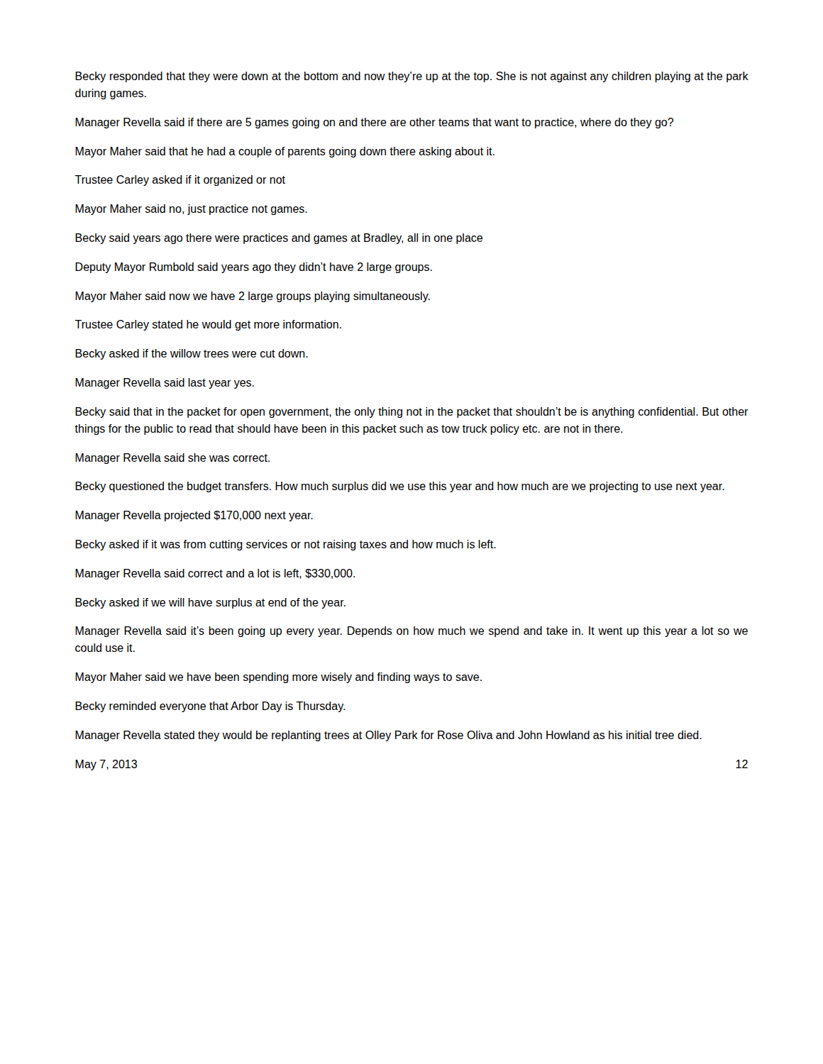Becky responded that they were down at the bottom and now they’re up at the top. She is not against any children playing at the park during games.
Manager Revella said if there are 5 games going on and there are other teams that want to practice, where do they go?
Mayor Maher said that he had a couple of parents going down there asking about it.
Trustee Carley asked if it organized or not
Mayor Maher said no, just practice not games.
Becky said years ago there were practices and games at Bradley, all in one place
Deputy Mayor Rumbold said years ago they didn’t have 2 large groups.
Mayor Maher said now we have 2 large groups playing simultaneously.
Trustee Carley stated he would get more information.
Becky asked if the willow trees were cut down.
Manager Revella said last year yes.
Becky said that in the packet for open government, the only thing not in the packet that shouldn’t be is anything confidential. But other things for the public to read that should have been in this packet such as tow truck policy etc. are not in there.
Manager Revella said she was correct.
Becky questioned the budget transfers. How much surplus did we use this year and how much are we projecting to use next year.
Manager Revella projected $170,000 next year.
Becky asked if it was from cutting services or not raising taxes and how much is left.
Manager Revella said correct and a lot is left, $330,000.
Becky asked if we will have surplus at end of the year.
Manager Revella said it’s been going up every year. Depends on how much we spend and take in. It went up this year a lot so we could use it.
Mayor Maher said we have been spending more wisely and finding ways to save.
Becky reminded everyone that Arbor Day is Thursday.
Manager Revella stated they would be replanting trees at Olley Park for Rose Oliva and John Howland as his initial tree died.
May 7, 2013 12